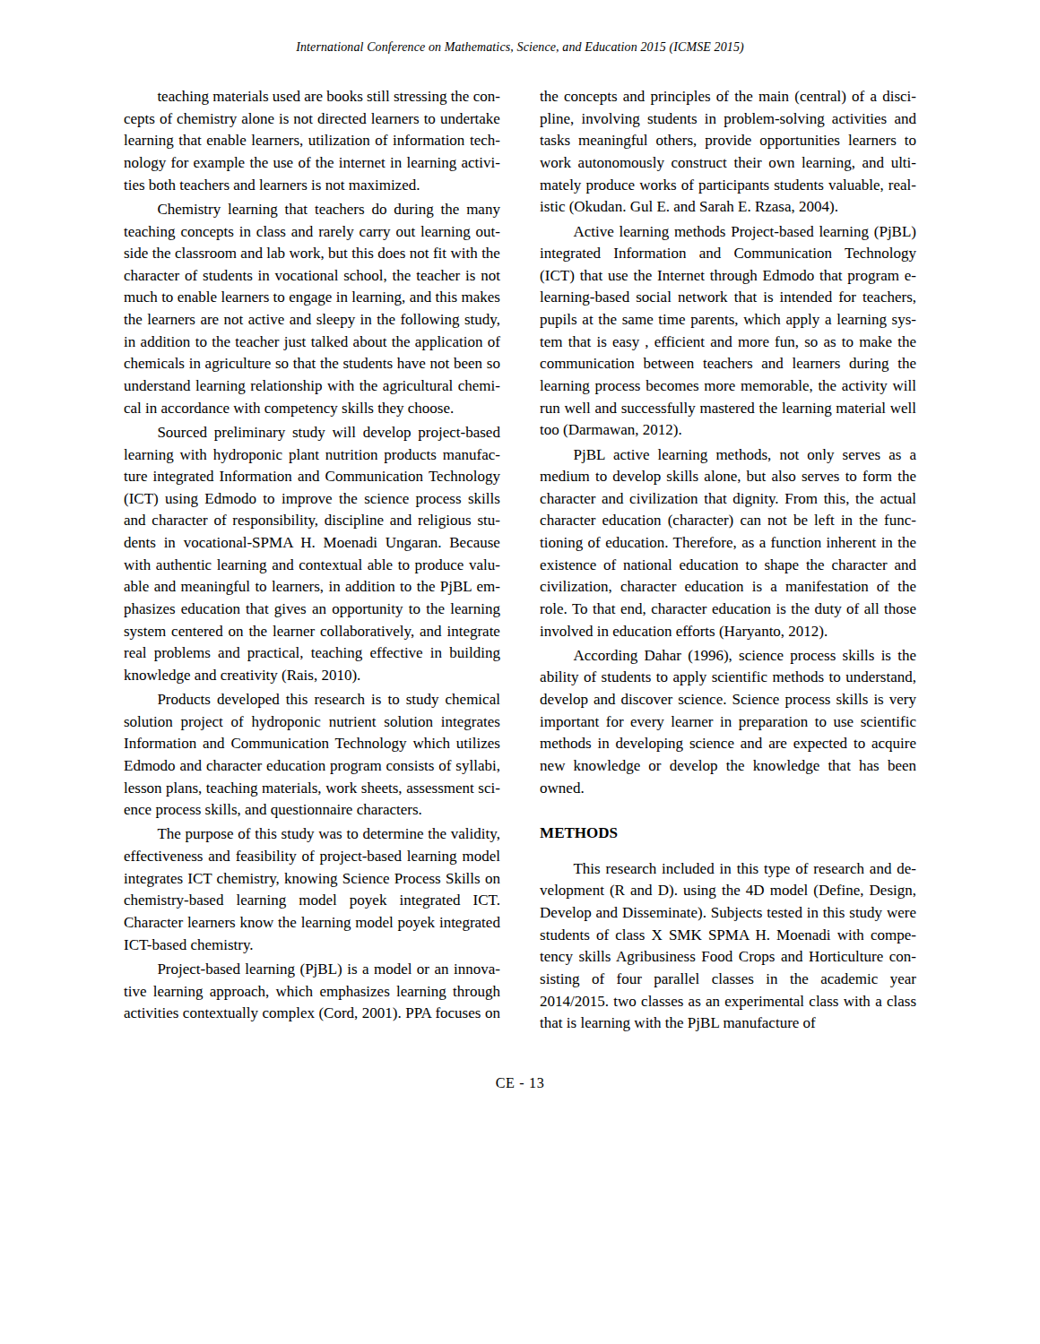International Conference on Mathematics, Science, and Education 2015 (ICMSE 2015)
teaching materials used are books still stressing the concepts of chemistry alone is not directed learners to undertake learning that enable learners, utilization of information technology for example the use of the internet in learning activities both teachers and learners is not maximized.
Chemistry learning that teachers do during the many teaching concepts in class and rarely carry out learning outside the classroom and lab work, but this does not fit with the character of students in vocational school, the teacher is not much to enable learners to engage in learning, and this makes the learners are not active and sleepy in the following study, in addition to the teacher just talked about the application of chemicals in agriculture so that the students have not been so understand learning relationship with the agricultural chemical in accordance with competency skills they choose.
Sourced preliminary study will develop project-based learning with hydroponic plant nutrition products manufacture integrated Information and Communication Technology (ICT) using Edmodo to improve the science process skills and character of responsibility, discipline and religious students in vocational-SPMA H. Moenadi Ungaran. Because with authentic learning and contextual able to produce valuable and meaningful to learners, in addition to the PjBL emphasizes education that gives an opportunity to the learning system centered on the learner collaboratively, and integrate real problems and practical, teaching effective in building knowledge and creativity (Rais, 2010).
Products developed this research is to study chemical solution project of hydroponic nutrient solution integrates Information and Communication Technology which utilizes Edmodo and character education program consists of syllabi, lesson plans, teaching materials, work sheets, assessment science process skills, and questionnaire characters.
The purpose of this study was to determine the validity, effectiveness and feasibility of project-based learning model integrates ICT chemistry, knowing Science Process Skills on chemistry-based learning model poyek integrated ICT. Character learners know the learning model poyek integrated ICT-based chemistry.
Project-based learning (PjBL) is a model or an innovative learning approach, which emphasizes learning through activities contextually complex (Cord, 2001). PPA focuses on the concepts and principles of the main (central) of a discipline, involving students in problem-solving activities and tasks meaningful others, provide opportunities learners to work autonomously construct their own learning, and ultimately produce works of participants students valuable, realistic (Okudan. Gul E. and Sarah E. Rzasa, 2004).
Active learning methods Project-based learning (PjBL) integrated Information and Communication Technology (ICT) that use the Internet through Edmodo that program e-learning-based social network that is intended for teachers, pupils at the same time parents, which apply a learning system that is easy , efficient and more fun, so as to make the communication between teachers and learners during the learning process becomes more memorable, the activity will run well and successfully mastered the learning material well too (Darmawan, 2012).
PjBL active learning methods, not only serves as a medium to develop skills alone, but also serves to form the character and civilization that dignity. From this, the actual character education (character) can not be left in the functioning of education. Therefore, as a function inherent in the existence of national education to shape the character and civilization, character education is a manifestation of the role. To that end, character education is the duty of all those involved in education efforts (Haryanto, 2012).
According Dahar (1996), science process skills is the ability of students to apply scientific methods to understand, develop and discover science. Science process skills is very important for every learner in preparation to use scientific methods in developing science and are expected to acquire new knowledge or develop the knowledge that has been owned.
METHODS
This research included in this type of research and development (R and D). using the 4D model (Define, Design, Develop and Disseminate). Subjects tested in this study were students of class X SMK SPMA H. Moenadi with competency skills Agribusiness Food Crops and Horticulture consisting of four parallel classes in the academic year 2014/2015. two classes as an experimental class with a class that is learning with the PjBL manufacture of
CE - 13